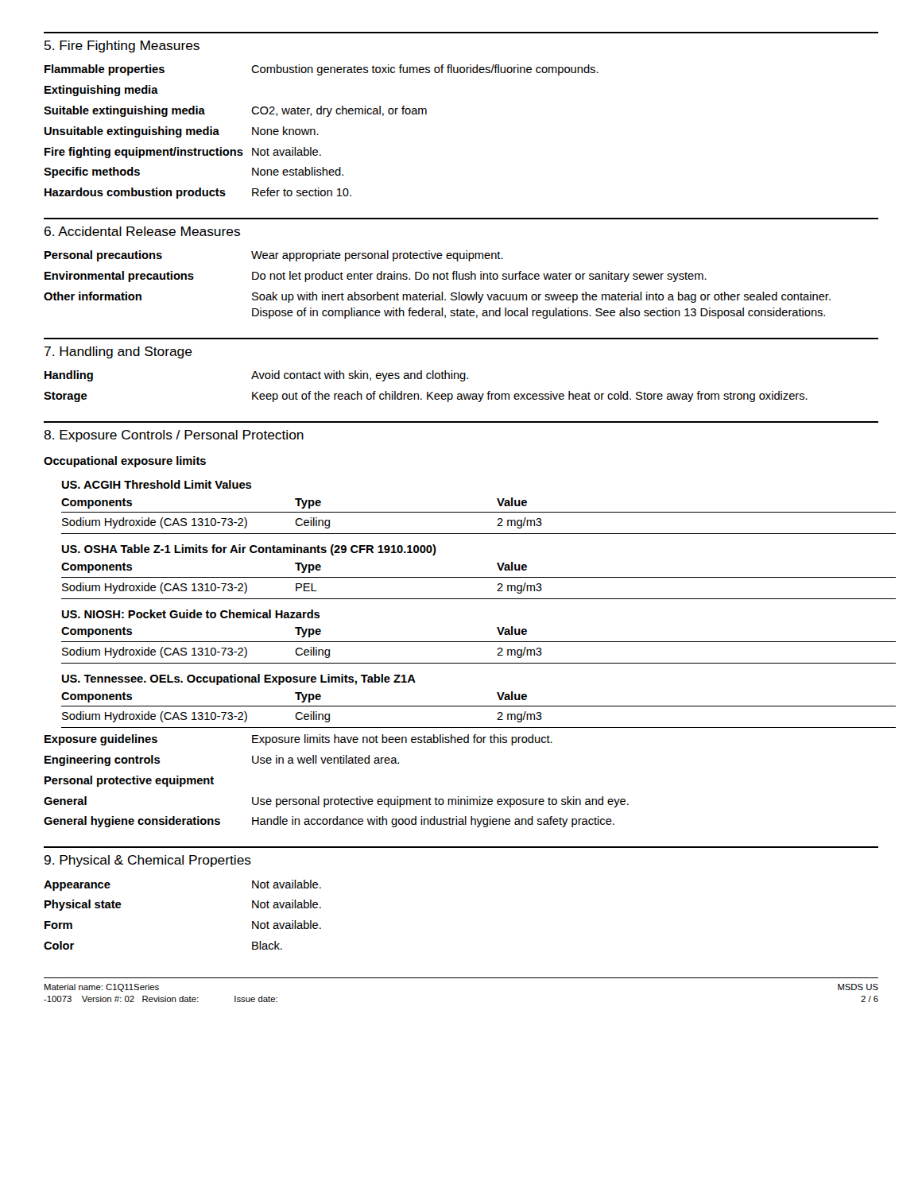5. Fire Fighting Measures
| Flammable properties | Combustion generates toxic fumes of fluorides/fluorine compounds. |
| Extinguishing media | |
| Suitable extinguishing media | CO2, water, dry chemical, or foam |
| Unsuitable extinguishing media | None known. |
| Fire fighting equipment/instructions | Not available. |
| Specific methods | None established. |
| Hazardous combustion products | Refer to section 10. |
6. Accidental Release Measures
| Personal precautions | Wear appropriate personal protective equipment. |
| Environmental precautions | Do not let product enter drains. Do not flush into surface water or sanitary sewer system. |
| Other information | Soak up with inert absorbent material. Slowly vacuum or sweep the material into a bag or other sealed container. Dispose of in compliance with federal, state, and local regulations. See also section 13 Disposal considerations. |
7. Handling and Storage
| Handling | Avoid contact with skin, eyes and clothing. |
| Storage | Keep out of the reach of children. Keep away from excessive heat or cold. Store away from strong oxidizers. |
8. Exposure Controls / Personal Protection
Occupational exposure limits
US. ACGIH Threshold Limit Values
| Components | Type | Value |
| --- | --- | --- |
| Sodium Hydroxide (CAS 1310-73-2) | Ceiling | 2 mg/m3 |
US. OSHA Table Z-1 Limits for Air Contaminants (29 CFR 1910.1000)
| Components | Type | Value |
| --- | --- | --- |
| Sodium Hydroxide (CAS 1310-73-2) | PEL | 2 mg/m3 |
US. NIOSH: Pocket Guide to Chemical Hazards
| Components | Type | Value |
| --- | --- | --- |
| Sodium Hydroxide (CAS 1310-73-2) | Ceiling | 2 mg/m3 |
US. Tennessee. OELs. Occupational Exposure Limits, Table Z1A
| Components | Type | Value |
| --- | --- | --- |
| Sodium Hydroxide (CAS 1310-73-2) | Ceiling | 2 mg/m3 |
| Exposure guidelines | Exposure limits have not been established for this product. |
| Engineering controls | Use in a well ventilated area. |
| Personal protective equipment | |
| General | Use personal protective equipment to minimize exposure to skin and eye. |
| General hygiene considerations | Handle in accordance with good industrial hygiene and safety practice. |
9. Physical & Chemical Properties
| Appearance | Not available. |
| Physical state | Not available. |
| Form | Not available. |
| Color | Black. |
Material name: C1Q11Series
MSDS US
-10073 Version #: 02 Revision date: Issue date:
2 / 6